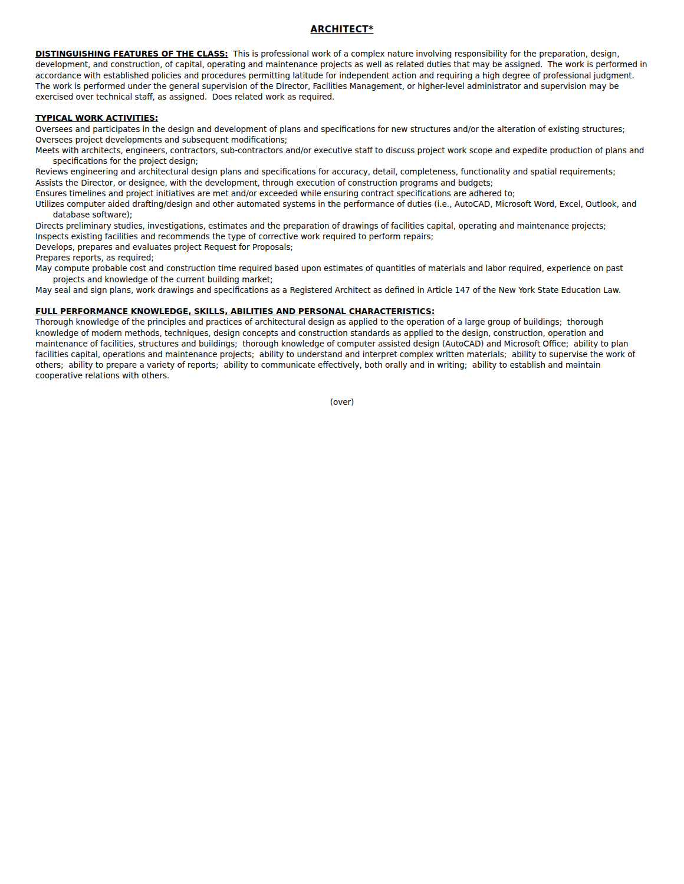ARCHITECT*
DISTINGUISHING FEATURES OF THE CLASS:
This is professional work of a complex nature involving responsibility for the preparation, design, development, and construction, of capital, operating and maintenance projects as well as related duties that may be assigned. The work is performed in accordance with established policies and procedures permitting latitude for independent action and requiring a high degree of professional judgment. The work is performed under the general supervision of the Director, Facilities Management, or higher-level administrator and supervision may be exercised over technical staff, as assigned. Does related work as required.
TYPICAL WORK ACTIVITIES:
Oversees and participates in the design and development of plans and specifications for new structures and/or the alteration of existing structures;
Oversees project developments and subsequent modifications;
Meets with architects, engineers, contractors, sub-contractors and/or executive staff to discuss project work scope and expedite production of plans and specifications for the project design;
Reviews engineering and architectural design plans and specifications for accuracy, detail, completeness, functionality and spatial requirements;
Assists the Director, or designee, with the development, through execution of construction programs and budgets;
Ensures timelines and project initiatives are met and/or exceeded while ensuring contract specifications are adhered to;
Utilizes computer aided drafting/design and other automated systems in the performance of duties (i.e., AutoCAD, Microsoft Word, Excel, Outlook, and database software);
Directs preliminary studies, investigations, estimates and the preparation of drawings of facilities capital, operating and maintenance projects;
Inspects existing facilities and recommends the type of corrective work required to perform repairs;
Develops, prepares and evaluates project Request for Proposals;
Prepares reports, as required;
May compute probable cost and construction time required based upon estimates of quantities of materials and labor required, experience on past projects and knowledge of the current building market;
May seal and sign plans, work drawings and specifications as a Registered Architect as defined in Article 147 of the New York State Education Law.
FULL PERFORMANCE KNOWLEDGE, SKILLS, ABILITIES AND PERSONAL CHARACTERISTICS:
Thorough knowledge of the principles and practices of architectural design as applied to the operation of a large group of buildings; thorough knowledge of modern methods, techniques, design concepts and construction standards as applied to the design, construction, operation and maintenance of facilities, structures and buildings; thorough knowledge of computer assisted design (AutoCAD) and Microsoft Office; ability to plan facilities capital, operations and maintenance projects; ability to understand and interpret complex written materials; ability to supervise the work of others; ability to prepare a variety of reports; ability to communicate effectively, both orally and in writing; ability to establish and maintain cooperative relations with others.
(over)